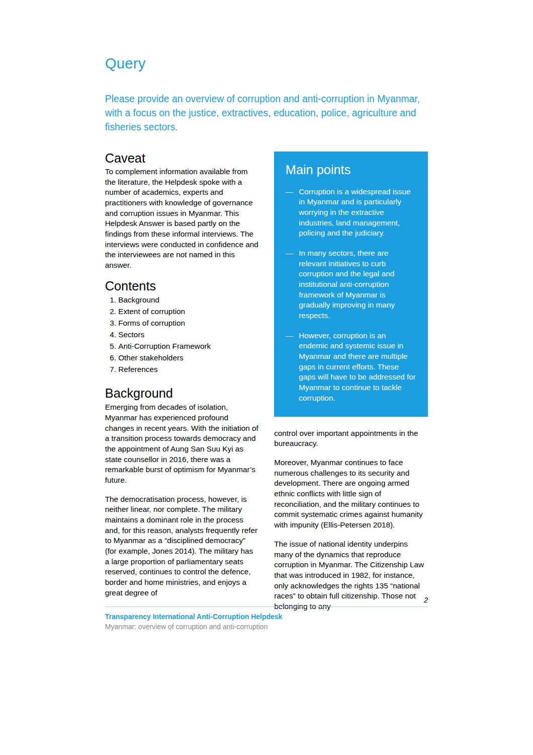Query
Please provide an overview of corruption and anti-corruption in Myanmar, with a focus on the justice, extractives, education, police, agriculture and fisheries sectors.
Caveat
To complement information available from the literature, the Helpdesk spoke with a number of academics, experts and practitioners with knowledge of governance and corruption issues in Myanmar. This Helpdesk Answer is based partly on the findings from these informal interviews. The interviews were conducted in confidence and the interviewees are not named in this answer.
Contents
Background
Extent of corruption
Forms of corruption
Sectors
Anti-Corruption Framework
Other stakeholders
References
Background
Emerging from decades of isolation, Myanmar has experienced profound changes in recent years. With the initiation of a transition process towards democracy and the appointment of Aung San Suu Kyi as state counsellor in 2016, there was a remarkable burst of optimism for Myanmar’s future.
The democratisation process, however, is neither linear, nor complete. The military maintains a dominant role in the process and, for this reason, analysts frequently refer to Myanmar as a “disciplined democracy” (for example, Jones 2014). The military has a large proportion of parliamentary seats reserved, continues to control the defence, border and home ministries, and enjoys a great degree of
Main points
Corruption is a widespread issue in Myanmar and is particularly worrying in the extractive industries, land management, policing and the judiciary.
In many sectors, there are relevant initiatives to curb corruption and the legal and institutional anti-corruption framework of Myanmar is gradually improving in many respects.
However, corruption is an endemic and systemic issue in Myanmar and there are multiple gaps in current efforts. These gaps will have to be addressed for Myanmar to continue to tackle corruption.
control over important appointments in the bureaucracy.
Moreover, Myanmar continues to face numerous challenges to its security and development. There are ongoing armed ethnic conflicts with little sign of reconciliation, and the military continues to commit systematic crimes against humanity with impunity (Ellis-Petersen 2018).
The issue of national identity underpins many of the dynamics that reproduce corruption in Myanmar. The Citizenship Law that was introduced in 1982, for instance, only acknowledges the rights 135 “national races” to obtain full citizenship. Those not belonging to any
2
Transparency International Anti-Corruption Helpdesk
Myanmar: overview of corruption and anti-corruption